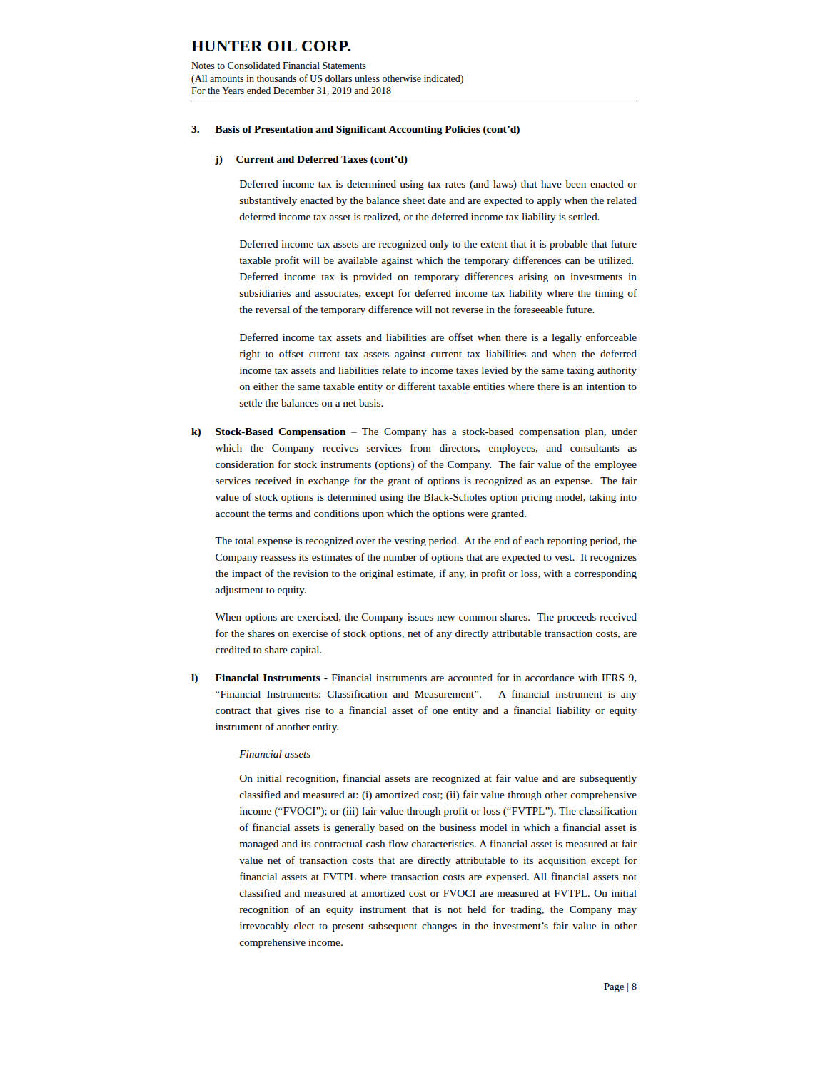HUNTER OIL CORP.
Notes to Consolidated Financial Statements
(All amounts in thousands of US dollars unless otherwise indicated)
For the Years ended December 31, 2019 and 2018
3. Basis of Presentation and Significant Accounting Policies (cont’d)
j) Current and Deferred Taxes (cont’d)
Deferred income tax is determined using tax rates (and laws) that have been enacted or substantively enacted by the balance sheet date and are expected to apply when the related deferred income tax asset is realized, or the deferred income tax liability is settled.
Deferred income tax assets are recognized only to the extent that it is probable that future taxable profit will be available against which the temporary differences can be utilized. Deferred income tax is provided on temporary differences arising on investments in subsidiaries and associates, except for deferred income tax liability where the timing of the reversal of the temporary difference will not reverse in the foreseeable future.
Deferred income tax assets and liabilities are offset when there is a legally enforceable right to offset current tax assets against current tax liabilities and when the deferred income tax assets and liabilities relate to income taxes levied by the same taxing authority on either the same taxable entity or different taxable entities where there is an intention to settle the balances on a net basis.
k)
Stock-Based Compensation – The Company has a stock-based compensation plan, under which the Company receives services from directors, employees, and consultants as consideration for stock instruments (options) of the Company. The fair value of the employee services received in exchange for the grant of options is recognized as an expense. The fair value of stock options is determined using the Black-Scholes option pricing model, taking into account the terms and conditions upon which the options were granted.
The total expense is recognized over the vesting period. At the end of each reporting period, the Company reassess its estimates of the number of options that are expected to vest. It recognizes the impact of the revision to the original estimate, if any, in profit or loss, with a corresponding adjustment to equity.
When options are exercised, the Company issues new common shares. The proceeds received for the shares on exercise of stock options, net of any directly attributable transaction costs, are credited to share capital.
l)
Financial Instruments - Financial instruments are accounted for in accordance with IFRS 9, “Financial Instruments: Classification and Measurement”. A financial instrument is any contract that gives rise to a financial asset of one entity and a financial liability or equity instrument of another entity.
Financial assets
On initial recognition, financial assets are recognized at fair value and are subsequently classified and measured at: (i) amortized cost; (ii) fair value through other comprehensive income (“FVOCI”); or (iii) fair value through profit or loss (“FVTPL”). The classification of financial assets is generally based on the business model in which a financial asset is managed and its contractual cash flow characteristics. A financial asset is measured at fair value net of transaction costs that are directly attributable to its acquisition except for financial assets at FVTPL where transaction costs are expensed. All financial assets not classified and measured at amortized cost or FVOCI are measured at FVTPL. On initial recognition of an equity instrument that is not held for trading, the Company may irrevocably elect to present subsequent changes in the investment’s fair value in other comprehensive income.
Page | 8